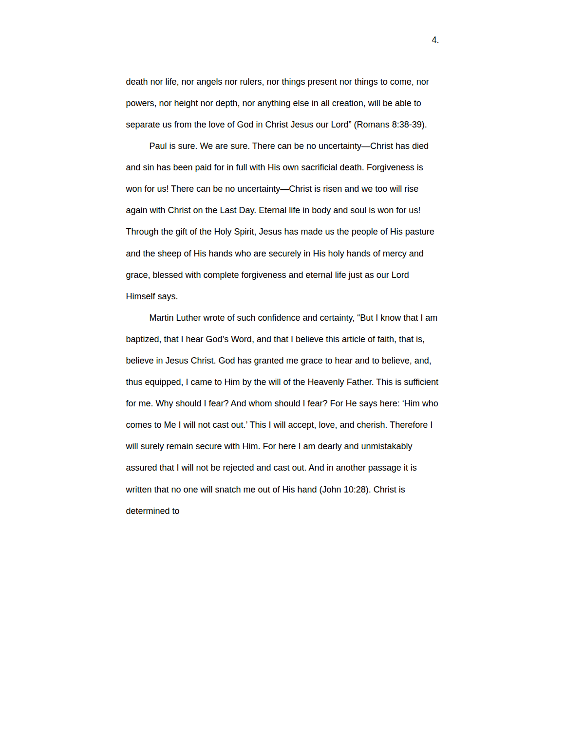4.
death nor life, nor angels nor rulers, nor things present nor things to come, nor powers, nor height nor depth, nor anything else in all creation, will be able to separate us from the love of God in Christ Jesus our Lord” (Romans 8:38-39).
Paul is sure. We are sure. There can be no uncertainty—Christ has died and sin has been paid for in full with His own sacrificial death. Forgiveness is won for us! There can be no uncertainty—Christ is risen and we too will rise again with Christ on the Last Day. Eternal life in body and soul is won for us! Through the gift of the Holy Spirit, Jesus has made us the people of His pasture and the sheep of His hands who are securely in His holy hands of mercy and grace, blessed with complete forgiveness and eternal life just as our Lord Himself says.
Martin Luther wrote of such confidence and certainty, “But I know that I am baptized, that I hear God’s Word, and that I believe this article of faith, that is, believe in Jesus Christ. God has granted me grace to hear and to believe, and, thus equipped, I came to Him by the will of the Heavenly Father. This is sufficient for me. Why should I fear? And whom should I fear? For He says here: ‘Him who comes to Me I will not cast out.’ This I will accept, love, and cherish. Therefore I will surely remain secure with Him. For here I am dearly and unmistakably assured that I will not be rejected and cast out. And in another passage it is written that no one will snatch me out of His hand (John 10:28). Christ is determined to